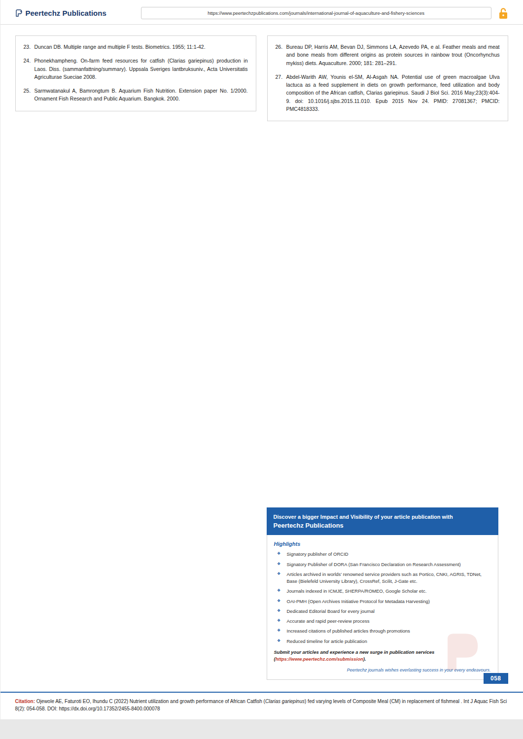Peertechz Publications
https://www.peertechzpublications.com/journals/international-journal-of-aquaculture-and-fishery-sciences
23. Duncan DB. Multiple range and multiple F tests. Biometrics. 1955; 11:1-42.
24. Phonekhampheng. On-farm feed resources for catfish (Clarias gariepinus) production in Laos. Diss. (sammanfattning/summary). Uppsala Sveriges lantbruksuniv., Acta Universitatis Agriculturae Sueciae 2008.
25. Sarmwatanakul A, Bamrongtum B. Aquarium Fish Nutrition. Extension paper No. 1/2000. Ornament Fish Research and Public Aquarium. Bangkok. 2000.
26. Bureau DP, Harris AM, Bevan DJ, Simmons LA, Azevedo PA, e al. Feather meals and meat and bone meals from different origins as protein sources in rainbow trout (Oncorhynchus mykiss) diets. Aquaculture. 2000; 181: 281–291.
27. Abdel-Warith AW, Younis el-SM, Al-Asgah NA. Potential use of green macroalgae Ulva lactuca as a feed supplement in diets on growth performance, feed utilization and body composition of the African catfish, Clarias gariepinus. Saudi J Biol Sci. 2016 May;23(3):404-9. doi: 10.1016/j.sjbs.2015.11.010. Epub 2015 Nov 24. PMID: 27081367; PMCID: PMC4818333.
Discover a bigger Impact and Visibility of your article publication with
Peertechz Publications
Highlights
Signatory publisher of ORCID
Signatory Publisher of DORA (San Francisco Declaration on Research Assessment)
Articles archived in worlds’ renowned service providers such as Portico, CNKI, AGRIS, TDNet, Base (Bielefeld University Library), CrossRef, Scilit, J-Gate etc.
Journals indexed in ICMJE, SHERPA/ROMEO, Google Scholar etc.
OAI-PMH (Open Archives Initiative Protocol for Metadata Harvesting)
Dedicated Editorial Board for every journal
Accurate and rapid peer-review process
Increased citations of published articles through promotions
Reduced timeline for article publication
Submit your articles and experience a new surge in publication services
(https://www.peertechz.com/submission).
Peertechz journals wishes everlasting success in your every endeavours.
058
Citation: Ojewole AE, Faturoti EO, Ihundu C (2022) Nutrient utilization and growth performance of African Catfish (Clarias gariepinus) fed varying levels of Composite Meal (CM) in replacement of fishmeal . Int J Aquac Fish Sci 8(2): 054-058. DOI: https://dx.doi.org/10.17352/2455-8400.000078